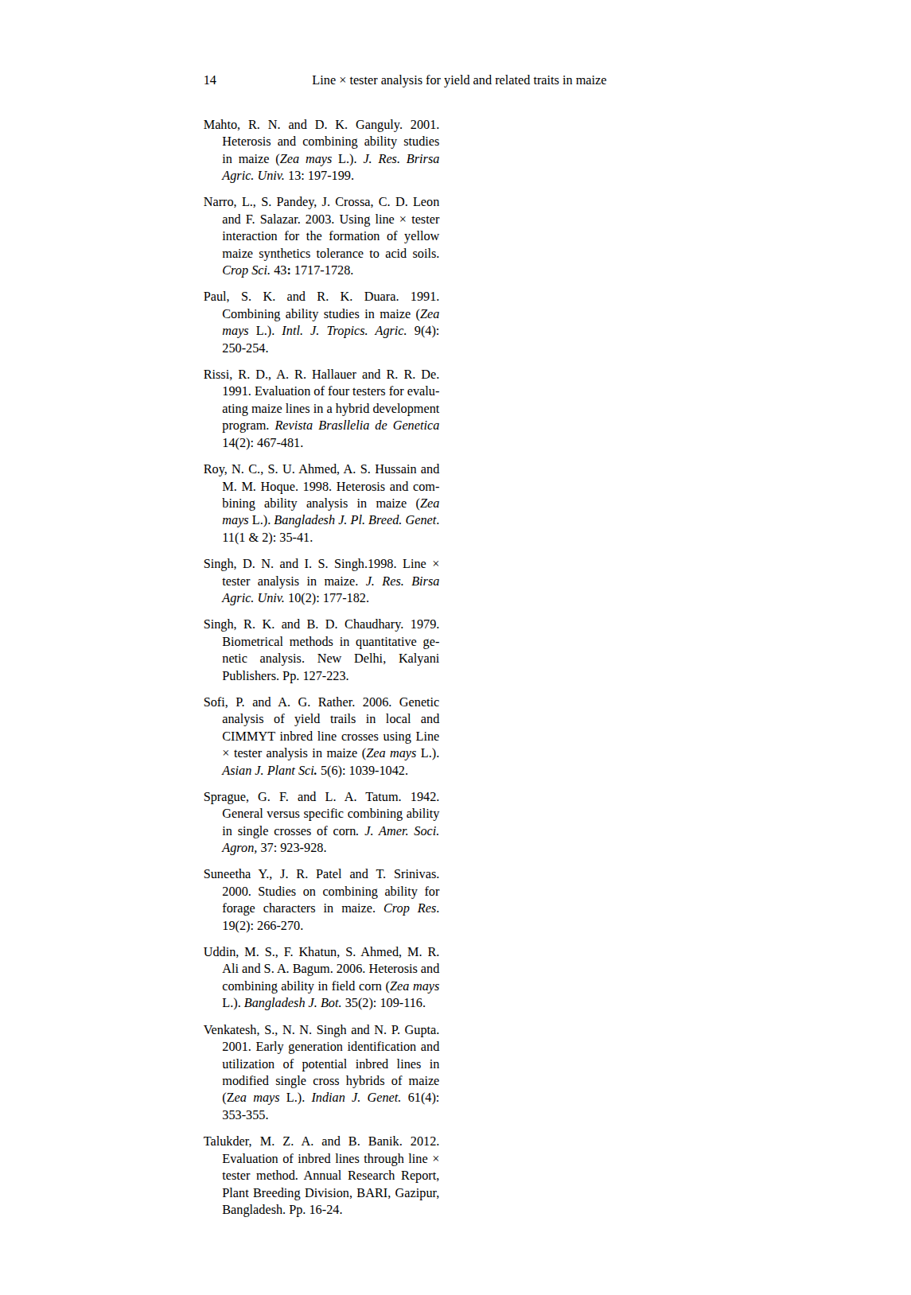14 Line × tester analysis for yield and related traits in maize
Mahto, R. N. and D. K. Ganguly. 2001. Heterosis and combining ability studies in maize (Zea mays L.). J. Res. Brirsa Agric. Univ. 13: 197-199.
Narro, L., S. Pandey, J. Crossa, C. D. Leon and F. Salazar. 2003. Using line × tester interaction for the formation of yellow maize synthetics tolerance to acid soils. Crop Sci. 43: 1717-1728.
Paul, S. K. and R. K. Duara. 1991. Combining ability studies in maize (Zea mays L.). Intl. J. Tropics. Agric. 9(4): 250-254.
Rissi, R. D., A. R. Hallauer and R. R. De. 1991. Evaluation of four testers for evaluating maize lines in a hybrid development program. Revista Brasllelia de Genetica 14(2): 467-481.
Roy, N. C., S. U. Ahmed, A. S. Hussain and M. M. Hoque. 1998. Heterosis and combining ability analysis in maize (Zea mays L.). Bangladesh J. Pl. Breed. Genet. 11(1 & 2): 35-41.
Singh, D. N. and I. S. Singh.1998. Line × tester analysis in maize. J. Res. Birsa Agric. Univ. 10(2): 177-182.
Singh, R. K. and B. D. Chaudhary. 1979. Biometrical methods in quantitative genetic analysis. New Delhi, Kalyani Publishers. Pp. 127-223.
Sofi, P. and A. G. Rather. 2006. Genetic analysis of yield trails in local and CIMMYT inbred line crosses using Line × tester analysis in maize (Zea mays L.). Asian J. Plant Sci. 5(6): 1039-1042.
Sprague, G. F. and L. A. Tatum. 1942. General versus specific combining ability in single crosses of corn. J. Amer. Soci. Agron, 37: 923-928.
Suneetha Y., J. R. Patel and T. Srinivas. 2000. Studies on combining ability for forage characters in maize. Crop Res. 19(2): 266-270.
Uddin, M. S., F. Khatun, S. Ahmed, M. R. Ali and S. A. Bagum. 2006. Heterosis and combining ability in field corn (Zea mays L.). Bangladesh J. Bot. 35(2): 109-116.
Venkatesh, S., N. N. Singh and N. P. Gupta. 2001. Early generation identification and utilization of potential inbred lines in modified single cross hybrids of maize (Zea mays L.). Indian J. Genet. 61(4): 353-355.
Talukder, M. Z. A. and B. Banik. 2012. Evaluation of inbred lines through line × tester method. Annual Research Report, Plant Breeding Division, BARI, Gazipur, Bangladesh. Pp. 16-24.